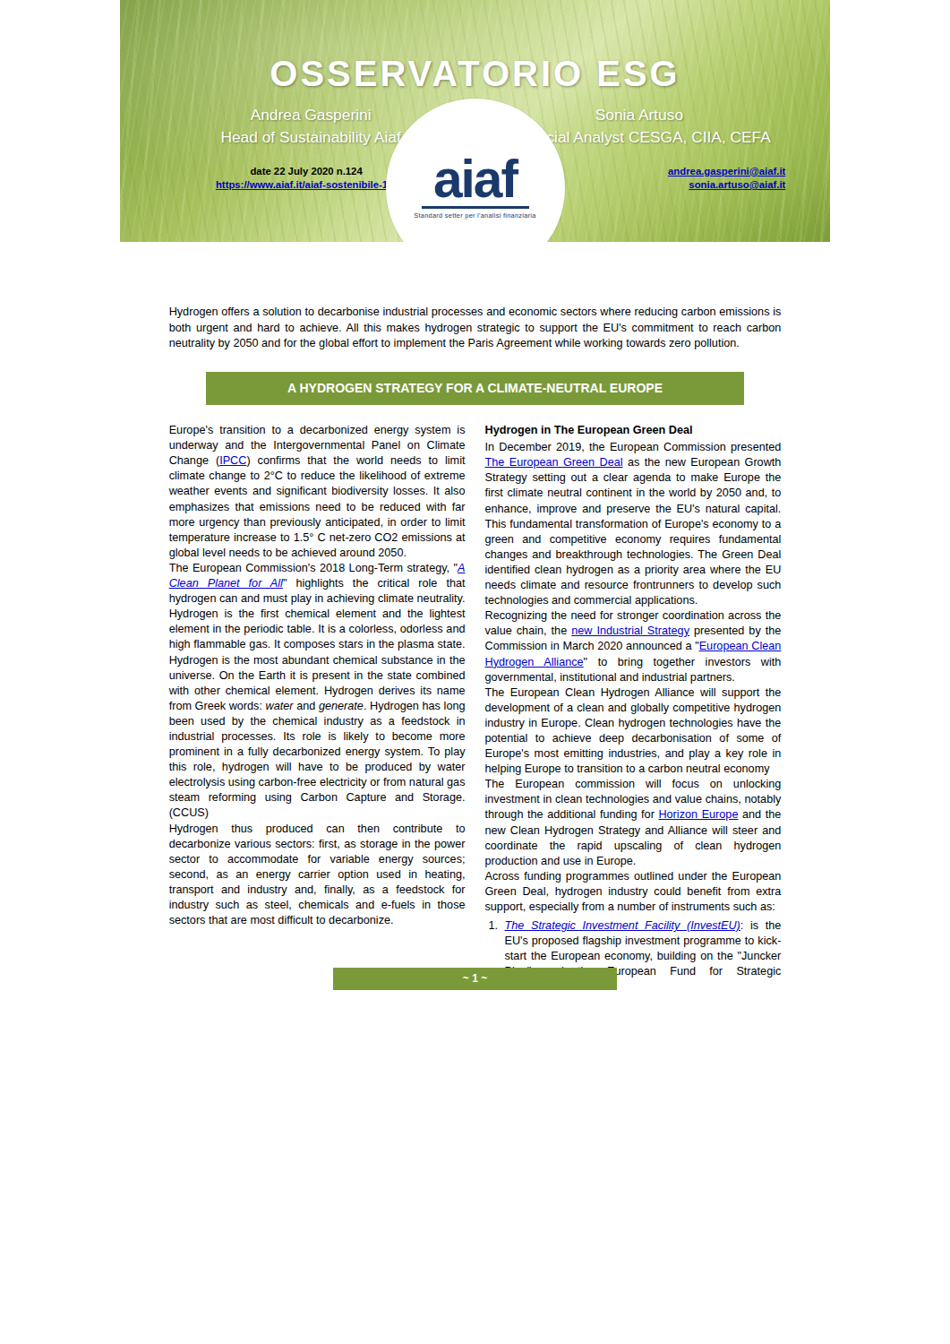OSSERVATORIO ESG
Andrea Gasperini
Head of Sustainability Aiaf
Sonia Artuso
Financial Analyst CESGA, CIIA, CEFA
date 22 July 2020 n.124
https://www.aiaf.it/aiaf-sostenibile-1-1
andrea.gasperini@aiaf.it sonia.artuso@aiaf.it
aiaf
Standard setter per l'analisi finanziaria
Hydrogen offers a solution to decarbonise industrial processes and economic sectors where reducing carbon emissions is both urgent and hard to achieve. All this makes hydrogen strategic to support the EU's commitment to reach carbon neutrality by 2050 and for the global effort to implement the Paris Agreement while working towards zero pollution.
A HYDROGEN STRATEGY FOR A CLIMATE-NEUTRAL EUROPE
Europe's transition to a decarbonized energy system is underway and the Intergovernmental Panel on Climate Change (IPCC) confirms that the world needs to limit climate change to 2°C to reduce the likelihood of extreme weather events and significant biodiversity losses. It also emphasizes that emissions need to be reduced with far more urgency than previously anticipated, in order to limit temperature increase to 1.5° C net-zero CO2 emissions at global level needs to be achieved around 2050.
The European Commission's 2018 Long-Term strategy, "A Clean Planet for All" highlights the critical role that hydrogen can and must play in achieving climate neutrality. Hydrogen is the first chemical element and the lightest element in the periodic table. It is a colorless, odorless and high flammable gas. It composes stars in the plasma state. Hydrogen is the most abundant chemical substance in the universe. On the Earth it is present in the state combined with other chemical element. Hydrogen derives its name from Greek words: water and generate. Hydrogen has long been used by the chemical industry as a feedstock in industrial processes. Its role is likely to become more prominent in a fully decarbonized energy system. To play this role, hydrogen will have to be produced by water electrolysis using carbon-free electricity or from natural gas steam reforming using Carbon Capture and Storage. (CCUS)
Hydrogen thus produced can then contribute to decarbonize various sectors: first, as storage in the power sector to accommodate for variable energy sources; second, as an energy carrier option used in heating, transport and industry and, finally, as a feedstock for industry such as steel, chemicals and e-fuels in those sectors that are most difficult to decarbonize.
Hydrogen in The European Green Deal
In December 2019, the European Commission presented The European Green Deal as the new European Growth Strategy setting out a clear agenda to make Europe the first climate neutral continent in the world by 2050 and, to enhance, improve and preserve the EU's natural capital. This fundamental transformation of Europe's economy to a green and competitive economy requires fundamental changes and breakthrough technologies. The Green Deal identified clean hydrogen as a priority area where the EU needs climate and resource frontrunners to develop such technologies and commercial applications.
Recognizing the need for stronger coordination across the value chain, the new Industrial Strategy presented by the Commission in March 2020 announced a "European Clean Hydrogen Alliance" to bring together investors with governmental, institutional and industrial partners.
The European Clean Hydrogen Alliance will support the development of a clean and globally competitive hydrogen industry in Europe. Clean hydrogen technologies have the potential to achieve deep decarbonisation of some of Europe's most emitting industries, and play a key role in helping Europe to transition to a carbon neutral economy
The European commission will focus on unlocking investment in clean technologies and value chains, notably through the additional funding for Horizon Europe and the new Clean Hydrogen Strategy and Alliance will steer and coordinate the rapid upscaling of clean hydrogen production and use in Europe.
Across funding programmes outlined under the European Green Deal, hydrogen industry could benefit from extra support, especially from a number of instruments such as:
The Strategic Investment Facility (InvestEU): is the EU's proposed flagship investment programme to kick-start the European economy, building on the "Juncker Plan" and the European Fund for Strategic Investments
~ 1 ~